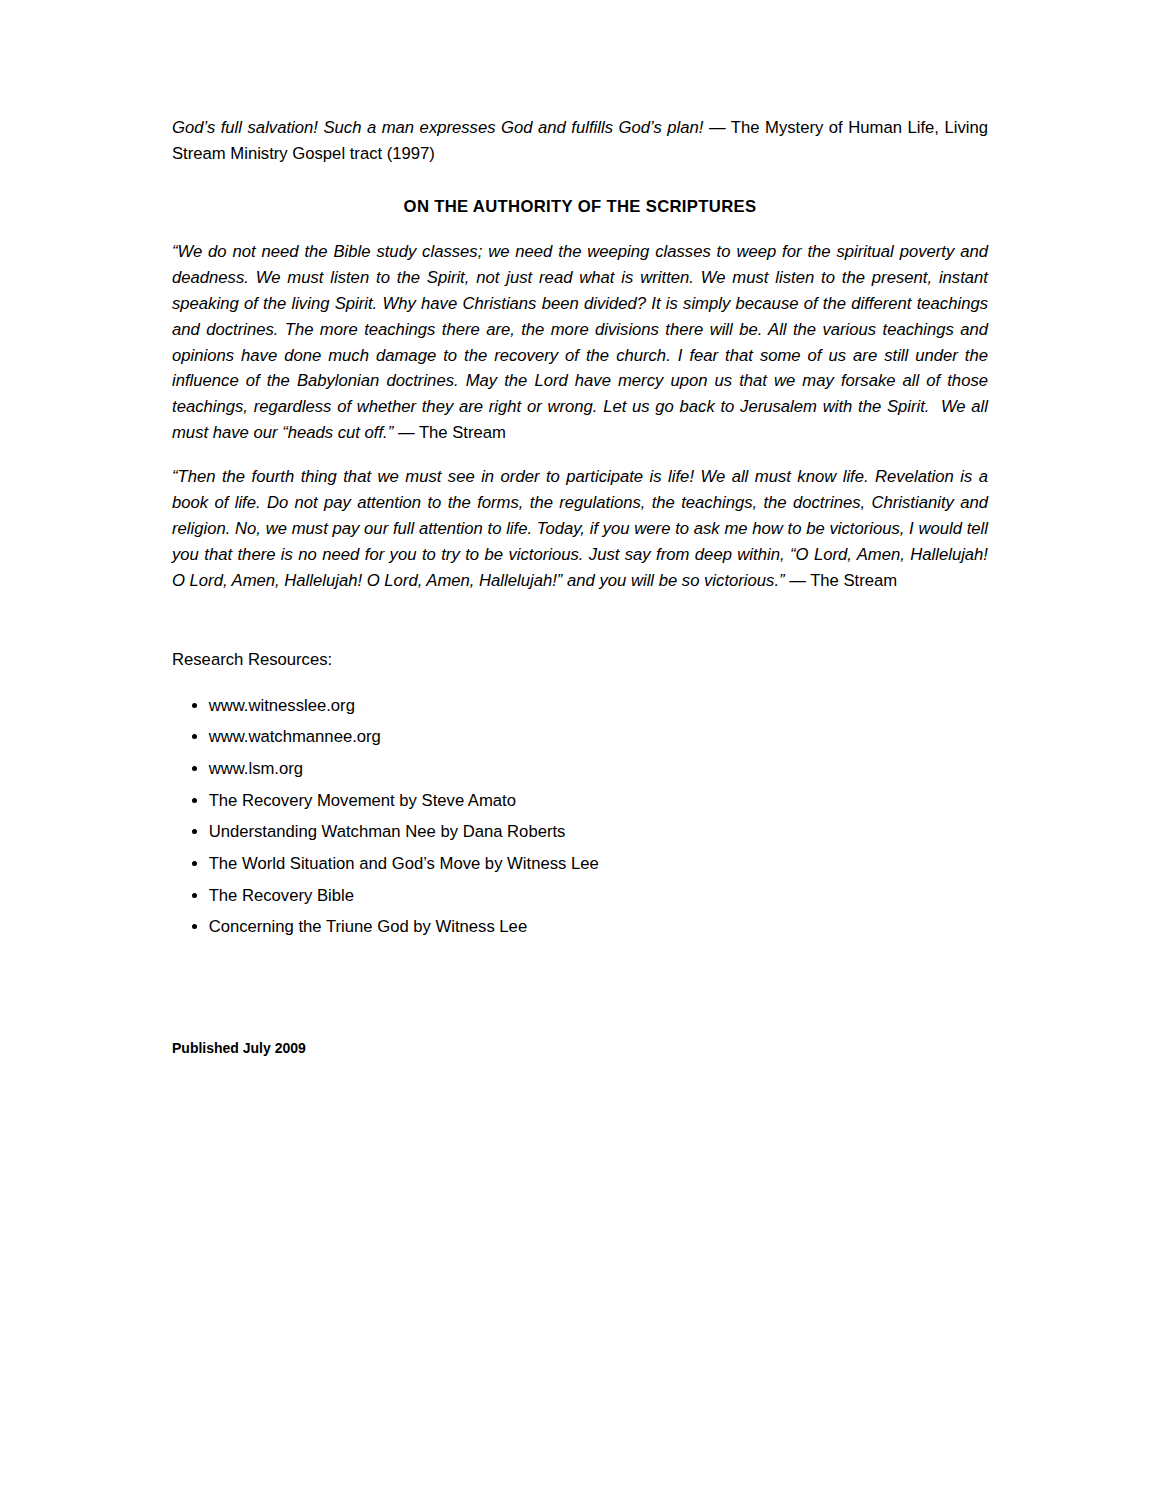God’s full salvation! Such a man expresses God and fulfills God’s plan! — The Mystery of Human Life, Living Stream Ministry Gospel tract (1997)
ON THE AUTHORITY OF THE SCRIPTURES
“We do not need the Bible study classes; we need the weeping classes to weep for the spiritual poverty and deadness. We must listen to the Spirit, not just read what is written. We must listen to the present, instant speaking of the living Spirit. Why have Christians been divided? It is simply because of the different teachings and doctrines. The more teachings there are, the more divisions there will be. All the various teachings and opinions have done much damage to the recovery of the church. I fear that some of us are still under the influence of the Babylonian doctrines. May the Lord have mercy upon us that we may forsake all of those teachings, regardless of whether they are right or wrong. Let us go back to Jerusalem with the Spirit. We all must have our “heads cut off.” — The Stream
“Then the fourth thing that we must see in order to participate is life! We all must know life. Revelation is a book of life. Do not pay attention to the forms, the regulations, the teachings, the doctrines, Christianity and religion. No, we must pay our full attention to life. Today, if you were to ask me how to be victorious, I would tell you that there is no need for you to try to be victorious. Just say from deep within, “O Lord, Amen, Hallelujah! O Lord, Amen, Hallelujah! O Lord, Amen, Hallelujah!” and you will be so victorious.” — The Stream
Research Resources:
www.witnesslee.org
www.watchmannee.org
www.lsm.org
The Recovery Movement by Steve Amato
Understanding Watchman Nee by Dana Roberts
The World Situation and God’s Move by Witness Lee
The Recovery Bible
Concerning the Triune God by Witness Lee
Published July 2009